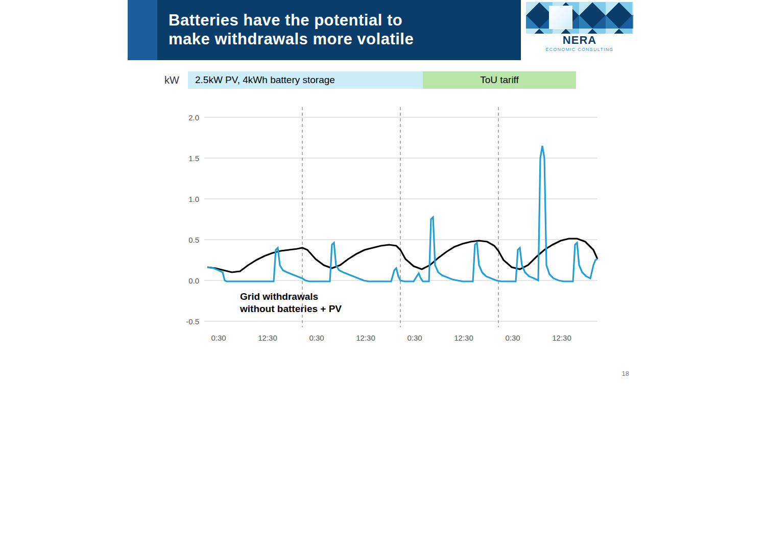Batteries have the potential to
make withdrawals more volatile
NERA
Economic Consulting
kW
2.5kW PV, 4kWh battery storage
ToU tariff
2.0 1.5 1.0 0.5 0.0 -0.5 0:30 12:30 0:30 12:30 0:30 12:30 0:30 12:30
Grid withdrawals
without batteries + PV
Grid withdrawals
with batteries + PV
18